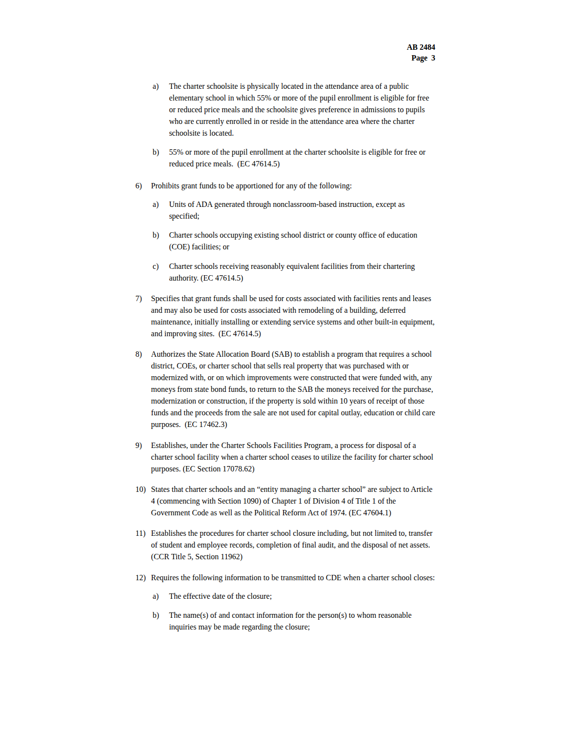AB 2484 Page 3
a) The charter schoolsite is physically located in the attendance area of a public elementary school in which 55% or more of the pupil enrollment is eligible for free or reduced price meals and the schoolsite gives preference in admissions to pupils who are currently enrolled in or reside in the attendance area where the charter schoolsite is located.
b) 55% or more of the pupil enrollment at the charter schoolsite is eligible for free or reduced price meals. (EC 47614.5)
6)
Prohibits grant funds to be apportioned for any of the following:
a) Units of ADA generated through nonclassroom-based instruction, except as specified;
b) Charter schools occupying existing school district or county office of education (COE) facilities; or
c) Charter schools receiving reasonably equivalent facilities from their chartering authority. (EC 47614.5)
7) Specifies that grant funds shall be used for costs associated with facilities rents and leases and may also be used for costs associated with remodeling of a building, deferred maintenance, initially installing or extending service systems and other built-in equipment, and improving sites. (EC 47614.5)
8) Authorizes the State Allocation Board (SAB) to establish a program that requires a school district, COEs, or charter school that sells real property that was purchased with or modernized with, or on which improvements were constructed that were funded with, any moneys from state bond funds, to return to the SAB the moneys received for the purchase, modernization or construction, if the property is sold within 10 years of receipt of those funds and the proceeds from the sale are not used for capital outlay, education or child care purposes. (EC 17462.3)
9) Establishes, under the Charter Schools Facilities Program, a process for disposal of a charter school facility when a charter school ceases to utilize the facility for charter school purposes. (EC Section 17078.62)
10) States that charter schools and an “entity managing a charter school” are subject to Article 4 (commencing with Section 1090) of Chapter 1 of Division 4 of Title 1 of the Government Code as well as the Political Reform Act of 1974. (EC 47604.1)
11) Establishes the procedures for charter school closure including, but not limited to, transfer of student and employee records, completion of final audit, and the disposal of net assets. (CCR Title 5, Section 11962)
12)
Requires the following information to be transmitted to CDE when a charter school closes:
a) The effective date of the closure;
b) The name(s) of and contact information for the person(s) to whom reasonable inquiries may be made regarding the closure;